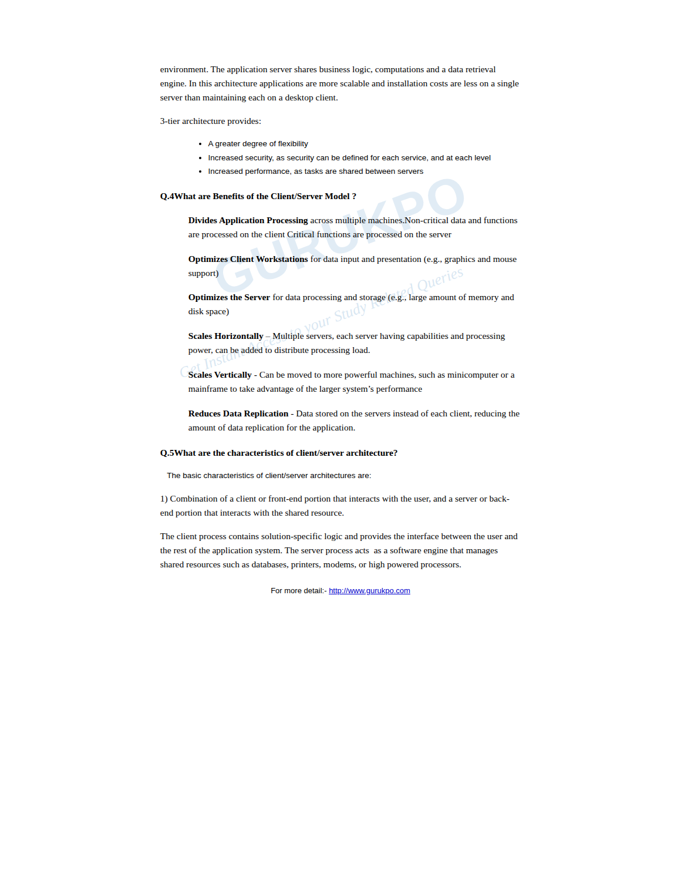GURUKPO
Get Instant Access to your Study Related Queries
environment. The application server shares business logic, computations and a data retrieval engine. In this architecture applications are more scalable and installation costs are less on a single server than maintaining each on a desktop client.
3-tier architecture provides:
A greater degree of flexibility
Increased security, as security can be defined for each service, and at each level
Increased performance, as tasks are shared between servers
Q.4What are Benefits of the Client/Server Model ?
Divides Application Processing across multiple machines.Non-critical data and functions are processed on the client Critical functions are processed on the server
Optimizes Client Workstations for data input and presentation (e.g., graphics and mouse support)
Optimizes the Server for data processing and storage (e.g., large amount of memory and disk space)
Scales Horizontally – Multiple servers, each server having capabilities and processing power, can be added to distribute processing load.
Scales Vertically - Can be moved to more powerful machines, such as minicomputer or a mainframe to take advantage of the larger system’s performance
Reduces Data Replication - Data stored on the servers instead of each client, reducing the amount of data replication for the application.
Q.5What are the characteristics of client/server architecture?
The basic characteristics of client/server architectures are:
1) Combination of a client or front-end portion that interacts with the user, and a server or back-end portion that interacts with the shared resource.
The client process contains solution-specific logic and provides the interface between the user and the rest of the application system. The server process acts as a software engine that manages shared resources such as databases, printers, modems, or high powered processors.
For more detail:- http://www.gurukpo.com